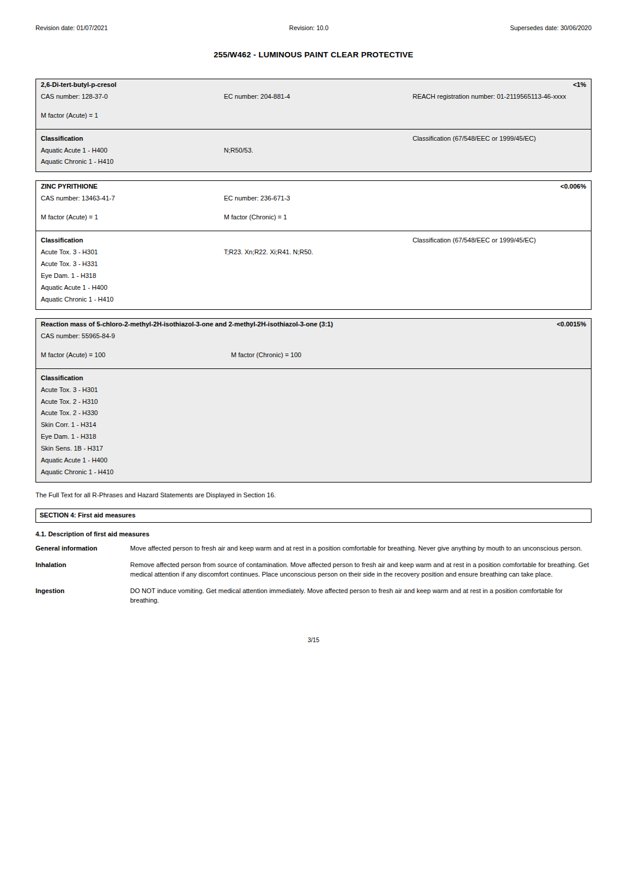Revision date: 01/07/2021 Revision: 10.0 Supersedes date: 30/06/2020
255/W462 - LUMINOUS PAINT CLEAR PROTECTIVE
| 2,6-Di-tert-butyl-p-cresol | | <1% |
| CAS number: 128-37-0 | EC number: 204-881-4 | REACH registration number: 01-2119565113-46-xxxx |
| M factor (Acute) = 1 | | |
| Classification | | Classification (67/548/EEC or 1999/45/EC) |
| Aquatic Acute 1 - H400 | N;R50/53. | |
| Aquatic Chronic 1 - H410 | | |
| ZINC PYRITHIONE | | <0.006% |
| CAS number: 13463-41-7 | EC number: 236-671-3 | |
| M factor (Acute) = 1 | M factor (Chronic) = 1 | |
| Classification | | Classification (67/548/EEC or 1999/45/EC) |
| Acute Tox. 3 - H301 | T;R23. Xn;R22. Xi;R41. N;R50. | |
| Acute Tox. 3 - H331 | | |
| Eye Dam. 1 - H318 | | |
| Aquatic Acute 1 - H400 | | |
| Aquatic Chronic 1 - H410 | | |
| Reaction mass of 5-chloro-2-methyl-2H-isothiazol-3-one and 2-methyl-2H-isothiazol-3-one (3:1) | <0.0015% |
| CAS number: 55965-84-9 | | |
| M factor (Acute) = 100 | M factor (Chronic) = 100 | |
| Classification |
| Acute Tox. 3 - H301 |
| Acute Tox. 2 - H310 |
| Acute Tox. 2 - H330 |
| Skin Corr. 1 - H314 |
| Eye Dam. 1 - H318 |
| Skin Sens. 1B - H317 |
| Aquatic Acute 1 - H400 |
| Aquatic Chronic 1 - H410 |
The Full Text for all R-Phrases and Hazard Statements are Displayed in Section 16.
SECTION 4: First aid measures
4.1. Description of first aid measures
| General information | Move affected person to fresh air and keep warm and at rest in a position comfortable for breathing. Never give anything by mouth to an unconscious person. |
| Inhalation | Remove affected person from source of contamination. Move affected person to fresh air and keep warm and at rest in a position comfortable for breathing. Get medical attention if any discomfort continues. Place unconscious person on their side in the recovery position and ensure breathing can take place. |
| Ingestion | DO NOT induce vomiting. Get medical attention immediately. Move affected person to fresh air and keep warm and at rest in a position comfortable for breathing. |
3/15